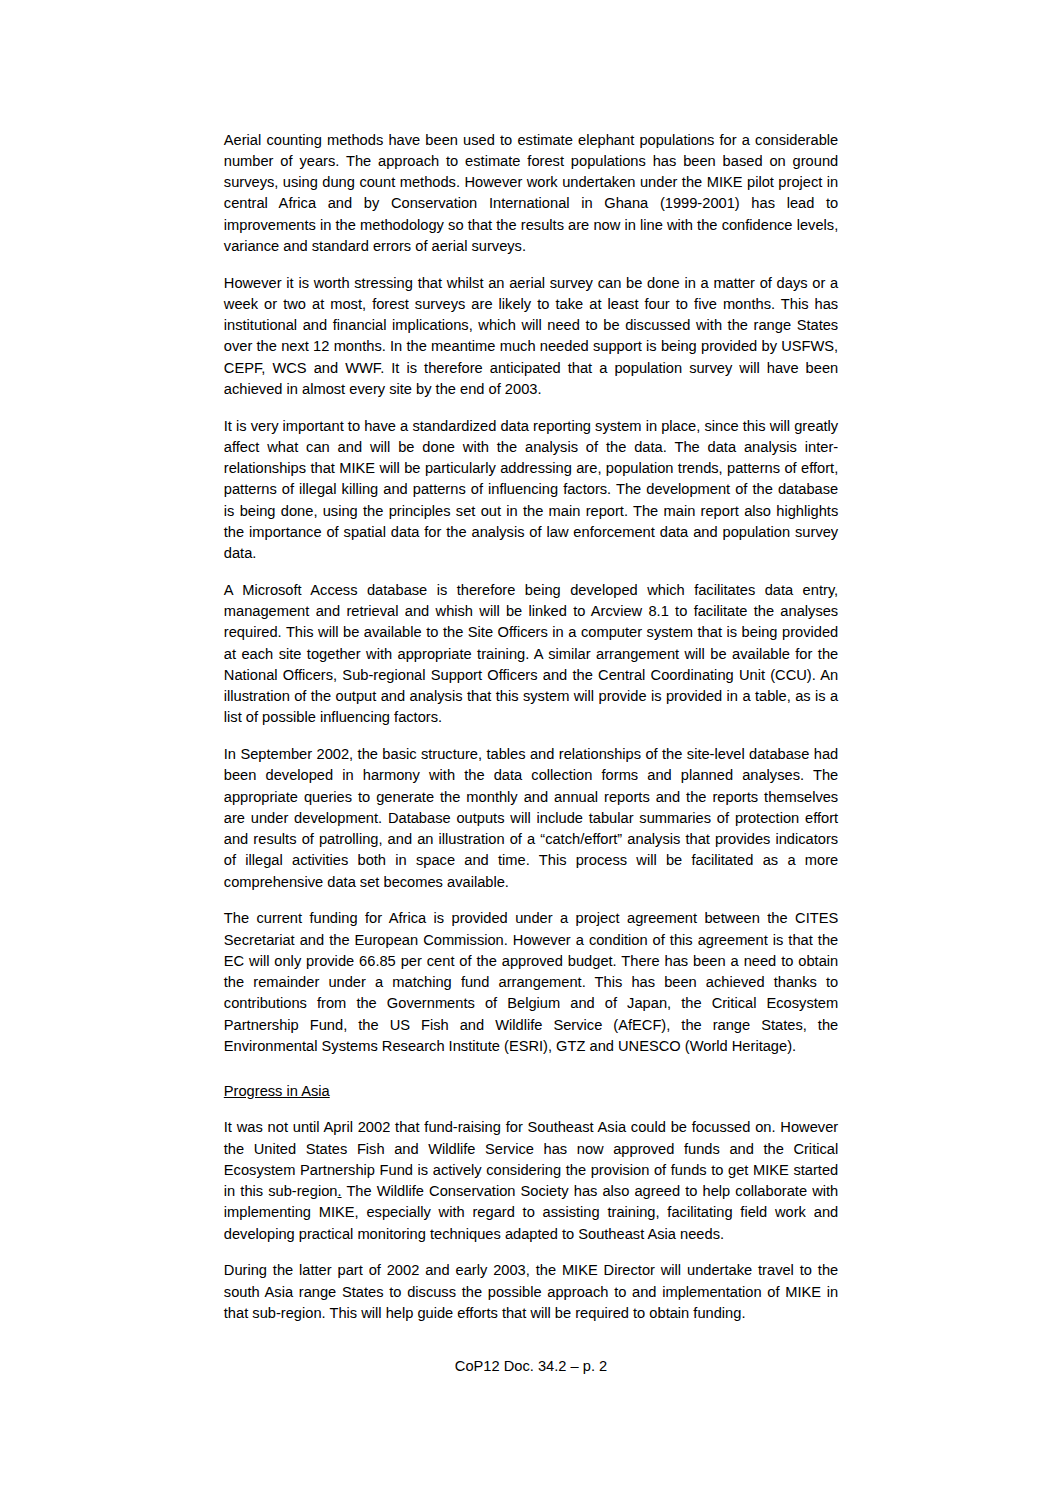Aerial counting methods have been used to estimate elephant populations for a considerable number of years. The approach to estimate forest populations has been based on ground surveys, using dung count methods. However work undertaken under the MIKE pilot project in central Africa and by Conservation International in Ghana (1999-2001) has lead to improvements in the methodology so that the results are now in line with the confidence levels, variance and standard errors of aerial surveys.
However it is worth stressing that whilst an aerial survey can be done in a matter of days or a week or two at most, forest surveys are likely to take at least four to five months. This has institutional and financial implications, which will need to be discussed with the range States over the next 12 months. In the meantime much needed support is being provided by USFWS, CEPF, WCS and WWF. It is therefore anticipated that a population survey will have been achieved in almost every site by the end of 2003.
It is very important to have a standardized data reporting system in place, since this will greatly affect what can and will be done with the analysis of the data. The data analysis inter-relationships that MIKE will be particularly addressing are, population trends, patterns of effort, patterns of illegal killing and patterns of influencing factors. The development of the database is being done, using the principles set out in the main report. The main report also highlights the importance of spatial data for the analysis of law enforcement data and population survey data.
A Microsoft Access database is therefore being developed which facilitates data entry, management and retrieval and whish will be linked to Arcview 8.1 to facilitate the analyses required. This will be available to the Site Officers in a computer system that is being provided at each site together with appropriate training. A similar arrangement will be available for the National Officers, Sub-regional Support Officers and the Central Coordinating Unit (CCU). An illustration of the output and analysis that this system will provide is provided in a table, as is a list of possible influencing factors.
In September 2002, the basic structure, tables and relationships of the site-level database had been developed in harmony with the data collection forms and planned analyses. The appropriate queries to generate the monthly and annual reports and the reports themselves are under development. Database outputs will include tabular summaries of protection effort and results of patrolling, and an illustration of a “catch/effort” analysis that provides indicators of illegal activities both in space and time. This process will be facilitated as a more comprehensive data set becomes available.
The current funding for Africa is provided under a project agreement between the CITES Secretariat and the European Commission. However a condition of this agreement is that the EC will only provide 66.85 per cent of the approved budget. There has been a need to obtain the remainder under a matching fund arrangement. This has been achieved thanks to contributions from the Governments of Belgium and of Japan, the Critical Ecosystem Partnership Fund, the US Fish and Wildlife Service (AfECF), the range States, the Environmental Systems Research Institute (ESRI), GTZ and UNESCO (World Heritage).
Progress in Asia
It was not until April 2002 that fund-raising for Southeast Asia could be focussed on. However the United States Fish and Wildlife Service has now approved funds and the Critical Ecosystem Partnership Fund is actively considering the provision of funds to get MIKE started in this sub-region. The Wildlife Conservation Society has also agreed to help collaborate with implementing MIKE, especially with regard to assisting training, facilitating field work and developing practical monitoring techniques adapted to Southeast Asia needs.
During the latter part of 2002 and early 2003, the MIKE Director will undertake travel to the south Asia range States to discuss the possible approach to and implementation of MIKE in that sub-region. This will help guide efforts that will be required to obtain funding.
CoP12 Doc. 34.2 – p. 2